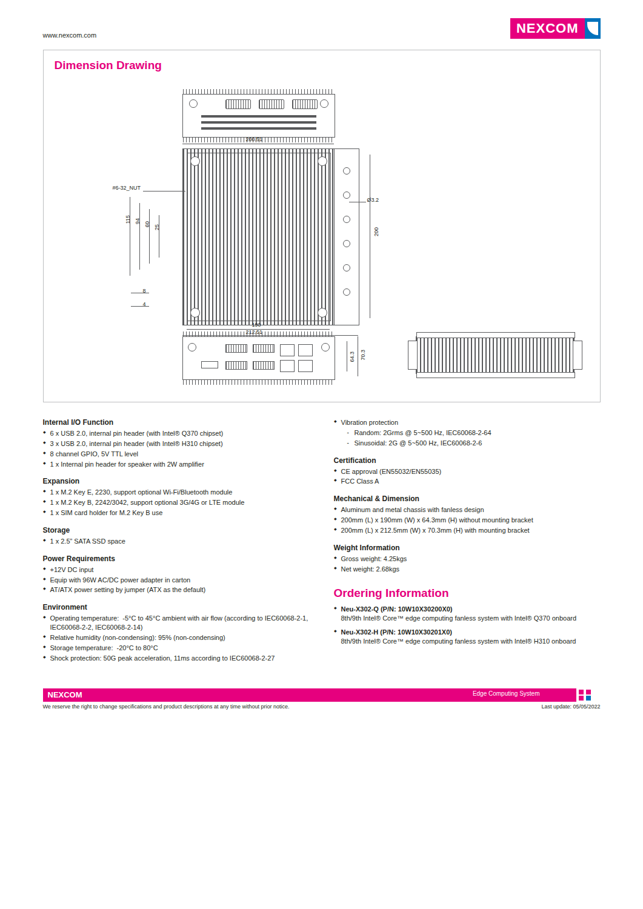www.nexcom.com
NEXCOM
Dimension Drawing
200.51
#6-32_NUT
115
94
60
25
8
4
Ø3.2
200
190
212.51
64.3
70.3
Internal I/O Function
6 x USB 2.0, internal pin header (with Intel® Q370 chipset)
3 x USB 2.0, internal pin header (with Intel® H310 chipset)
8 channel GPIO, 5V TTL level
1 x Internal pin header for speaker with 2W amplifier
Expansion
1 x M.2 Key E, 2230, support optional Wi-Fi/Bluetooth module
1 x M.2 Key B, 2242/3042, support optional 3G/4G or LTE module
1 x SIM card holder for M.2 Key B use
Storage
1 x 2.5” SATA SSD space
Power Requirements
+12V DC input
Equip with 96W AC/DC power adapter in carton
AT/ATX power setting by jumper (ATX as the default)
Environment
Operating temperature: -5°C to 45°C ambient with air flow (according to IEC60068-2-1, IEC60068-2-2, IEC60068-2-14)
Relative humidity (non-condensing): 95% (non-condensing)
Storage temperature: -20°C to 80°C
Shock protection: 50G peak acceleration, 11ms according to IEC60068-2-27
Vibration protection
Random: 2Grms @ 5~500 Hz, IEC60068-2-64
Sinusoidal: 2G @ 5~500 Hz, IEC60068-2-6
Certification
CE approval (EN55032/EN55035)
FCC Class A
Mechanical & Dimension
Aluminum and metal chassis with fanless design
200mm (L) x 190mm (W) x 64.3mm (H) without mounting bracket
200mm (L) x 212.5mm (W) x 70.3mm (H) with mounting bracket
Weight Information
Gross weight: 4.25kgs
Net weight: 2.68kgs
Ordering Information
Neu-X302-Q (P/N: 10W10X30200X0)
8th/9th Intel® Core™ edge computing fanless system with Intel® Q370 onboard
Neu-X302-H (P/N: 10W10X30201X0)
8th/9th Intel® Core™ edge computing fanless system with Intel® H310 onboard
NEXCOM
Edge Computing System
We reserve the right to change specifications and product descriptions at any time without prior notice.
Last update: 05/05/2022